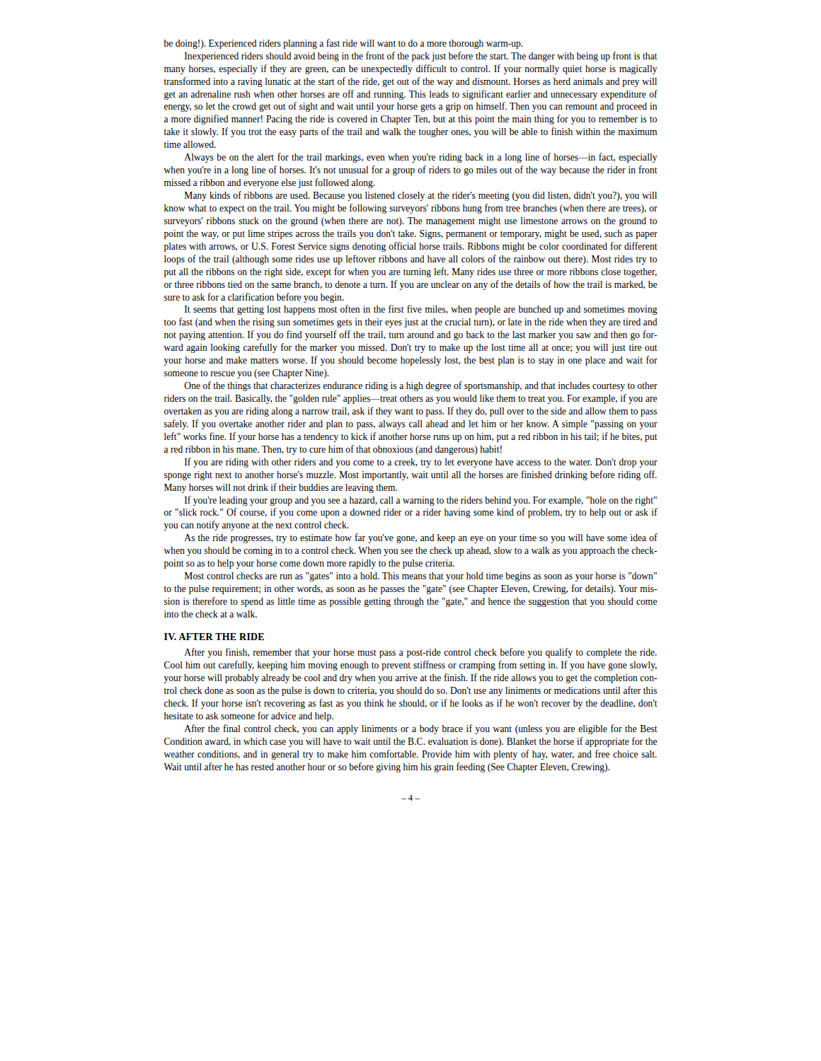be doing!). Experienced riders planning a fast ride will want to do a more thorough warm-up.
Inexperienced riders should avoid being in the front of the pack just before the start. The danger with being up front is that many horses, especially if they are green, can be unexpectedly difficult to control. If your normally quiet horse is magically transformed into a raving lunatic at the start of the ride, get out of the way and dismount. Horses as herd animals and prey will get an adrenaline rush when other horses are off and running. This leads to significant earlier and unnecessary expenditure of energy, so let the crowd get out of sight and wait until your horse gets a grip on himself. Then you can remount and proceed in a more dignified manner! Pacing the ride is covered in Chapter Ten, but at this point the main thing for you to remember is to take it slowly. If you trot the easy parts of the trail and walk the tougher ones, you will be able to finish within the maximum time allowed.
Always be on the alert for the trail markings, even when you're riding back in a long line of horses—in fact, especially when you're in a long line of horses. It's not unusual for a group of riders to go miles out of the way because the rider in front missed a ribbon and everyone else just followed along.
Many kinds of ribbons are used. Because you listened closely at the rider's meeting (you did listen, didn't you?), you will know what to expect on the trail. You might be following surveyors' ribbons hung from tree branches (when there are trees), or surveyors' ribbons stuck on the ground (when there are not). The management might use limestone arrows on the ground to point the way, or put lime stripes across the trails you don't take. Signs, permanent or temporary, might be used, such as paper plates with arrows, or U.S. Forest Service signs denoting official horse trails. Ribbons might be color coordinated for different loops of the trail (although some rides use up leftover ribbons and have all colors of the rainbow out there). Most rides try to put all the ribbons on the right side, except for when you are turning left. Many rides use three or more ribbons close together, or three ribbons tied on the same branch, to denote a turn. If you are unclear on any of the details of how the trail is marked, be sure to ask for a clarification before you begin.
It seems that getting lost happens most often in the first five miles, when people are bunched up and sometimes moving too fast (and when the rising sun sometimes gets in their eyes just at the crucial turn), or late in the ride when they are tired and not paying attention. If you do find yourself off the trail, turn around and go back to the last marker you saw and then go forward again looking carefully for the marker you missed. Don't try to make up the lost time all at once; you will just tire out your horse and make matters worse. If you should become hopelessly lost, the best plan is to stay in one place and wait for someone to rescue you (see Chapter Nine).
One of the things that characterizes endurance riding is a high degree of sportsmanship, and that includes courtesy to other riders on the trail. Basically, the "golden rule" applies—treat others as you would like them to treat you. For example, if you are overtaken as you are riding along a narrow trail, ask if they want to pass. If they do, pull over to the side and allow them to pass safely. If you overtake another rider and plan to pass, always call ahead and let him or her know. A simple "passing on your left" works fine. If your horse has a tendency to kick if another horse runs up on him, put a red ribbon in his tail; if he bites, put a red ribbon in his mane. Then, try to cure him of that obnoxious (and dangerous) habit!
If you are riding with other riders and you come to a creek, try to let everyone have access to the water. Don't drop your sponge right next to another horse's muzzle. Most importantly, wait until all the horses are finished drinking before riding off. Many horses will not drink if their buddies are leaving them.
If you're leading your group and you see a hazard, call a warning to the riders behind you. For example, "hole on the right" or "slick rock." Of course, if you come upon a downed rider or a rider having some kind of problem, try to help out or ask if you can notify anyone at the next control check.
As the ride progresses, try to estimate how far you've gone, and keep an eye on your time so you will have some idea of when you should be coming in to a control check. When you see the check up ahead, slow to a walk as you approach the checkpoint so as to help your horse come down more rapidly to the pulse criteria.
Most control checks are run as "gates" into a hold. This means that your hold time begins as soon as your horse is "down" to the pulse requirement; in other words, as soon as he passes the "gate" (see Chapter Eleven, Crewing, for details). Your mission is therefore to spend as little time as possible getting through the "gate," and hence the suggestion that you should come into the check at a walk.
IV. AFTER THE RIDE
After you finish, remember that your horse must pass a post-ride control check before you qualify to complete the ride. Cool him out carefully, keeping him moving enough to prevent stiffness or cramping from setting in. If you have gone slowly, your horse will probably already be cool and dry when you arrive at the finish. If the ride allows you to get the completion control check done as soon as the pulse is down to criteria, you should do so. Don't use any liniments or medications until after this check. If your horse isn't recovering as fast as you think he should, or if he looks as if he won't recover by the deadline, don't hesitate to ask someone for advice and help.
After the final control check, you can apply liniments or a body brace if you want (unless you are eligible for the Best Condition award, in which case you will have to wait until the B.C. evaluation is done). Blanket the horse if appropriate for the weather conditions, and in general try to make him comfortable. Provide him with plenty of hay, water, and free choice salt. Wait until after he has rested another hour or so before giving him his grain feeding (See Chapter Eleven, Crewing).
– 4 –